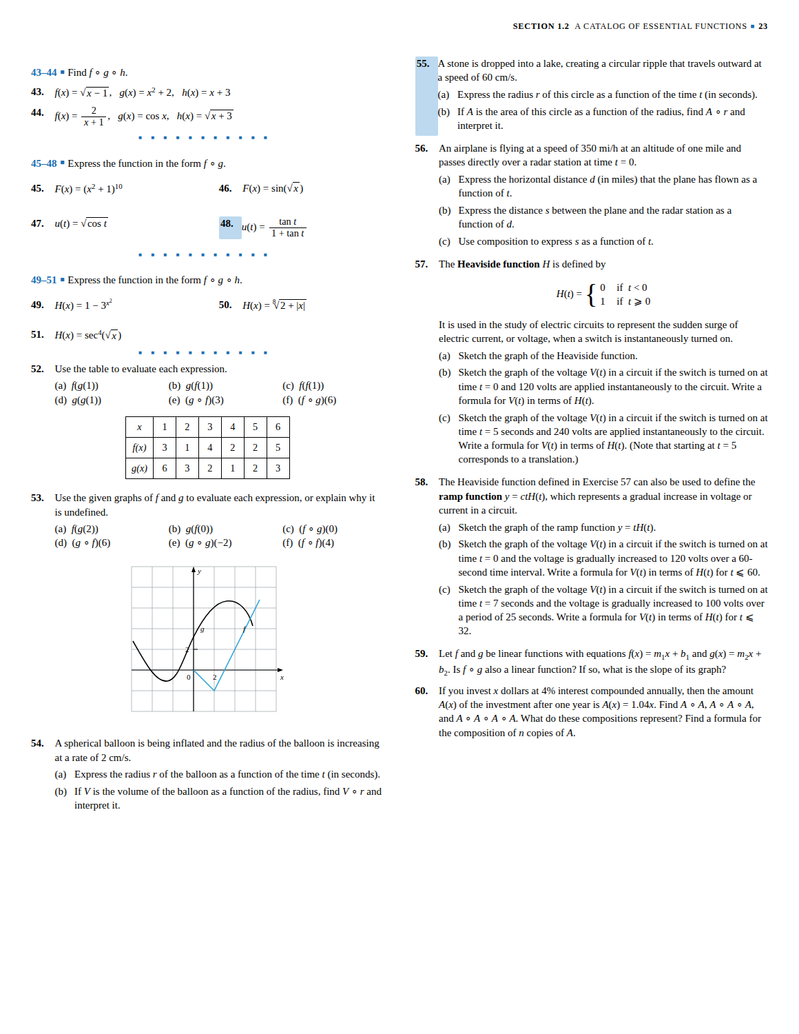SECTION 1.2 A CATALOG OF ESSENTIAL FUNCTIONS■23
43–44■Find f ∘ g ∘ h.
43.
f(x) = √x − 1, g(x) = x2 + 2, h(x) = x + 3
44.
f(x) = 2 x + 1, g(x) = cos x, h(x) = √x + 3
■■■■■■■■■■■
45–48■Express the function in the form f ∘ g.
45.
F(x) = (x2 + 1)10
46.
F(x) = sin(√x)
47.
u(t) = √cos t
48.
u(t) = tan t 1 + tan t
■■■■■■■■■■■
49–51■Express the function in the form f ∘ g ∘ h.
49.
H(x) = 1 − 3x2
50.
H(x) = 8√2 + |x|
51.
H(x) = sec4(√x)
■■■■■■■■■■■
52.
Use the table to evaluate each expression.
(a) f(g(1))
(b) g(f(1))
(c) f(f(1))
(d) g(g(1))
(e) (g ∘ f)(3)
(f) (f ∘ g)(6)
| x | 1 | 2 | 3 | 4 | 5 | 6 |
| f ( x ) | 3 | 1 | 4 | 2 | 2 | 5 |
| g ( x ) | 6 | 3 | 2 | 1 | 2 | 3 |
53.
Use the given graphs of f and g to evaluate each expression, or explain why it is undefined.
(a) f(g(2))
(b) g(f(0))
(c) (f ∘ g)(0)
(d) (g ∘ f)(6)
(e) (g ∘ g)(−2)
(f) (f ∘ f)(4)
y x 0 2 2 g f
54.
A spherical balloon is being inflated and the radius of the balloon is increasing at a rate of 2 cm/s.
(a) Express the radius r of the balloon as a function of the time t (in seconds).
(b) If V is the volume of the balloon as a function of the radius, find V ∘ r and interpret it.
55.
A stone is dropped into a lake, creating a circular ripple that travels outward at a speed of 60 cm/s.
(a) Express the radius r of this circle as a function of the time t (in seconds).
(b) If A is the area of this circle as a function of the radius, find A ∘ r and interpret it.
56.
An airplane is flying at a speed of 350 mi/h at an altitude of one mile and passes directly over a radar station at time t = 0.
(a) Express the horizontal distance d (in miles) that the plane has flown as a function of t.
(b) Express the distance s between the plane and the radar station as a function of d.
(c) Use composition to express s as a function of t.
57.
The Heaviside function H is defined by
H(t) = {
0 if t < 0
1 if t ⩾ 0
It is used in the study of electric circuits to represent the sudden surge of electric current, or voltage, when a switch is instantaneously turned on.
(a) Sketch the graph of the Heaviside function.
(b) Sketch the graph of the voltage V(t) in a circuit if the switch is turned on at time t = 0 and 120 volts are applied instantaneously to the circuit. Write a formula for V(t) in terms of H(t).
(c) Sketch the graph of the voltage V(t) in a circuit if the switch is turned on at time t = 5 seconds and 240 volts are applied instantaneously to the circuit. Write a formula for V(t) in terms of H(t). (Note that starting at t = 5 corresponds to a translation.)
58.
The Heaviside function defined in Exercise 57 can also be used to define the ramp function y = ctH(t), which represents a gradual increase in voltage or current in a circuit.
(a) Sketch the graph of the ramp function y = tH(t).
(b) Sketch the graph of the voltage V(t) in a circuit if the switch is turned on at time t = 0 and the voltage is gradually increased to 120 volts over a 60-second time interval. Write a formula for V(t) in terms of H(t) for t ⩽ 60.
(c) Sketch the graph of the voltage V(t) in a circuit if the switch is turned on at time t = 7 seconds and the voltage is gradually increased to 100 volts over a period of 25 seconds. Write a formula for V(t) in terms of H(t) for t ⩽ 32.
59.
Let f and g be linear functions with equations f(x) = m1x + b1 and g(x) = m2x + b2. Is f ∘ g also a linear function? If so, what is the slope of its graph?
60.
If you invest x dollars at 4% interest compounded annually, then the amount A(x) of the investment after one year is A(x) = 1.04x. Find A ∘ A, A ∘ A ∘ A, and A ∘ A ∘ A ∘ A. What do these compositions represent? Find a formula for the composition of n copies of A.